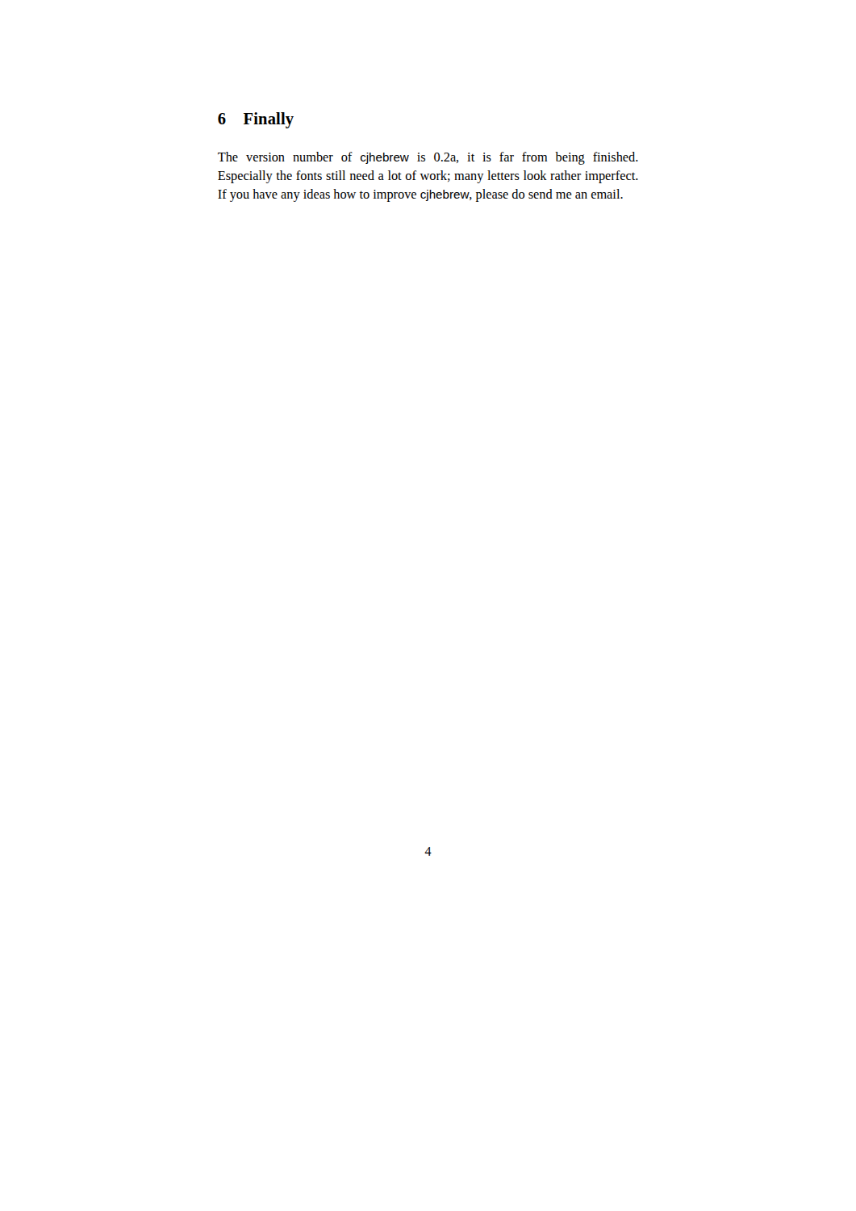6 Finally
The version number of cjhebrew is 0.2a, it is far from being finished. Especially the fonts still need a lot of work; many letters look rather imperfect. If you have any ideas how to improve cjhebrew, please do send me an email.
4